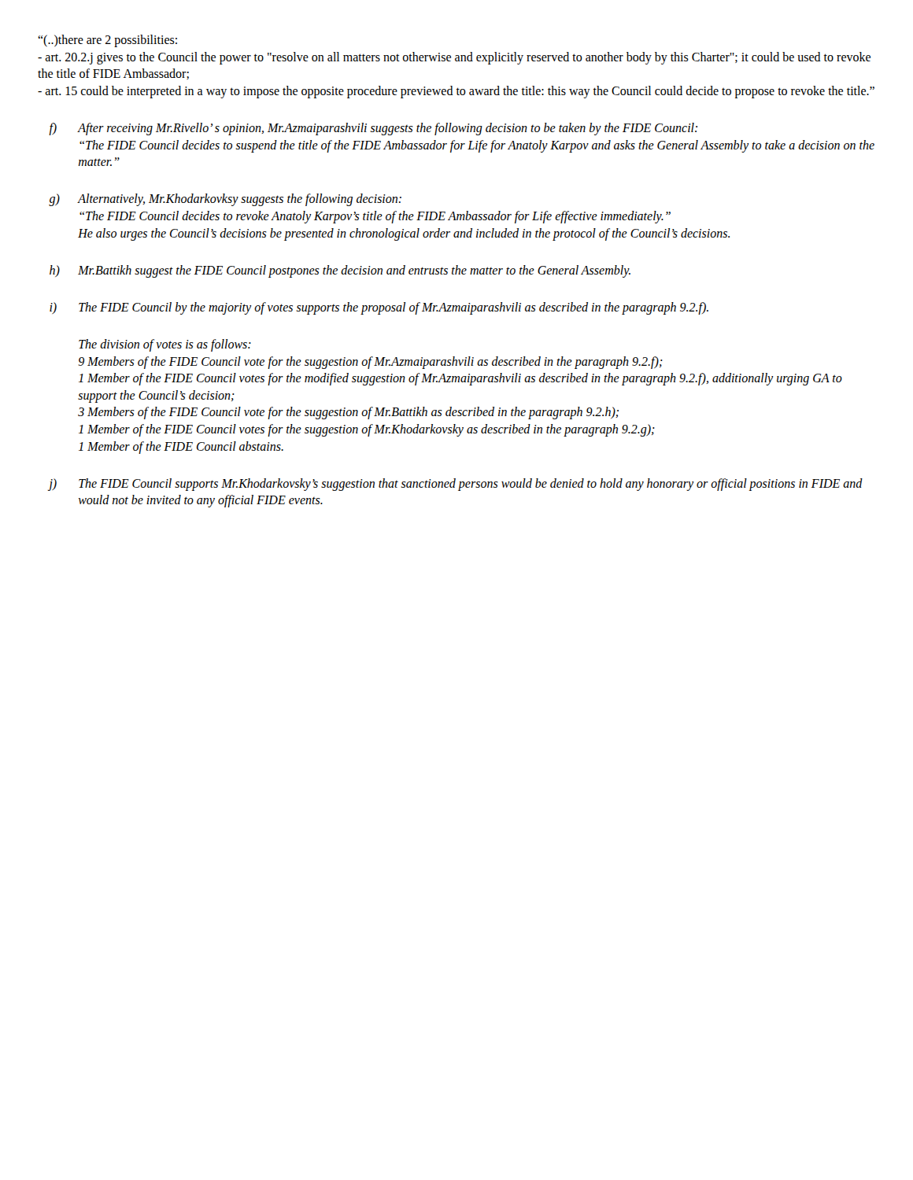“(..)there are 2 possibilities:
- art. 20.2.j gives to the Council the power to "resolve on all matters not otherwise and explicitly reserved to another body by this Charter"; it could be used to revoke the title of FIDE Ambassador;
- art. 15 could be interpreted in a way to impose the opposite procedure previewed to award the title: this way the Council could decide to propose to revoke the title.”
f)
After receiving Mr.Rivello’ s opinion, Mr.Azmaiparashvili suggests the following decision to be taken by the FIDE Council:
“The FIDE Council decides to suspend the title of the FIDE Ambassador for Life for Anatoly Karpov and asks the General Assembly to take a decision on the matter.”
g)
Alternatively, Mr.Khodarkovksy suggests the following decision:
“The FIDE Council decides to revoke Anatoly Karpov’s title of the FIDE Ambassador for Life effective immediately.”
He also urges the Council’s decisions be presented in chronological order and included in the protocol of the Council’s decisions.
h)
Mr.Battikh suggest the FIDE Council postpones the decision and entrusts the matter to the General Assembly.
i)
The FIDE Council by the majority of votes supports the proposal of Mr.Azmaiparashvili as described in the paragraph 9.2.f).
The division of votes is as follows:
9 Members of the FIDE Council vote for the suggestion of Mr.Azmaiparashvili as described in the paragraph 9.2.f);
1 Member of the FIDE Council votes for the modified suggestion of Mr.Azmaiparashvili as described in the paragraph 9.2.f), additionally urging GA to support the Council’s decision;
3 Members of the FIDE Council vote for the suggestion of Mr.Battikh as described in the paragraph 9.2.h);
1 Member of the FIDE Council votes for the suggestion of Mr.Khodarkovsky as described in the paragraph 9.2.g);
1 Member of the FIDE Council abstains.
j)
The FIDE Council supports Mr.Khodarkovsky’s suggestion that sanctioned persons would be denied to hold any honorary or official positions in FIDE and would not be invited to any official FIDE events.